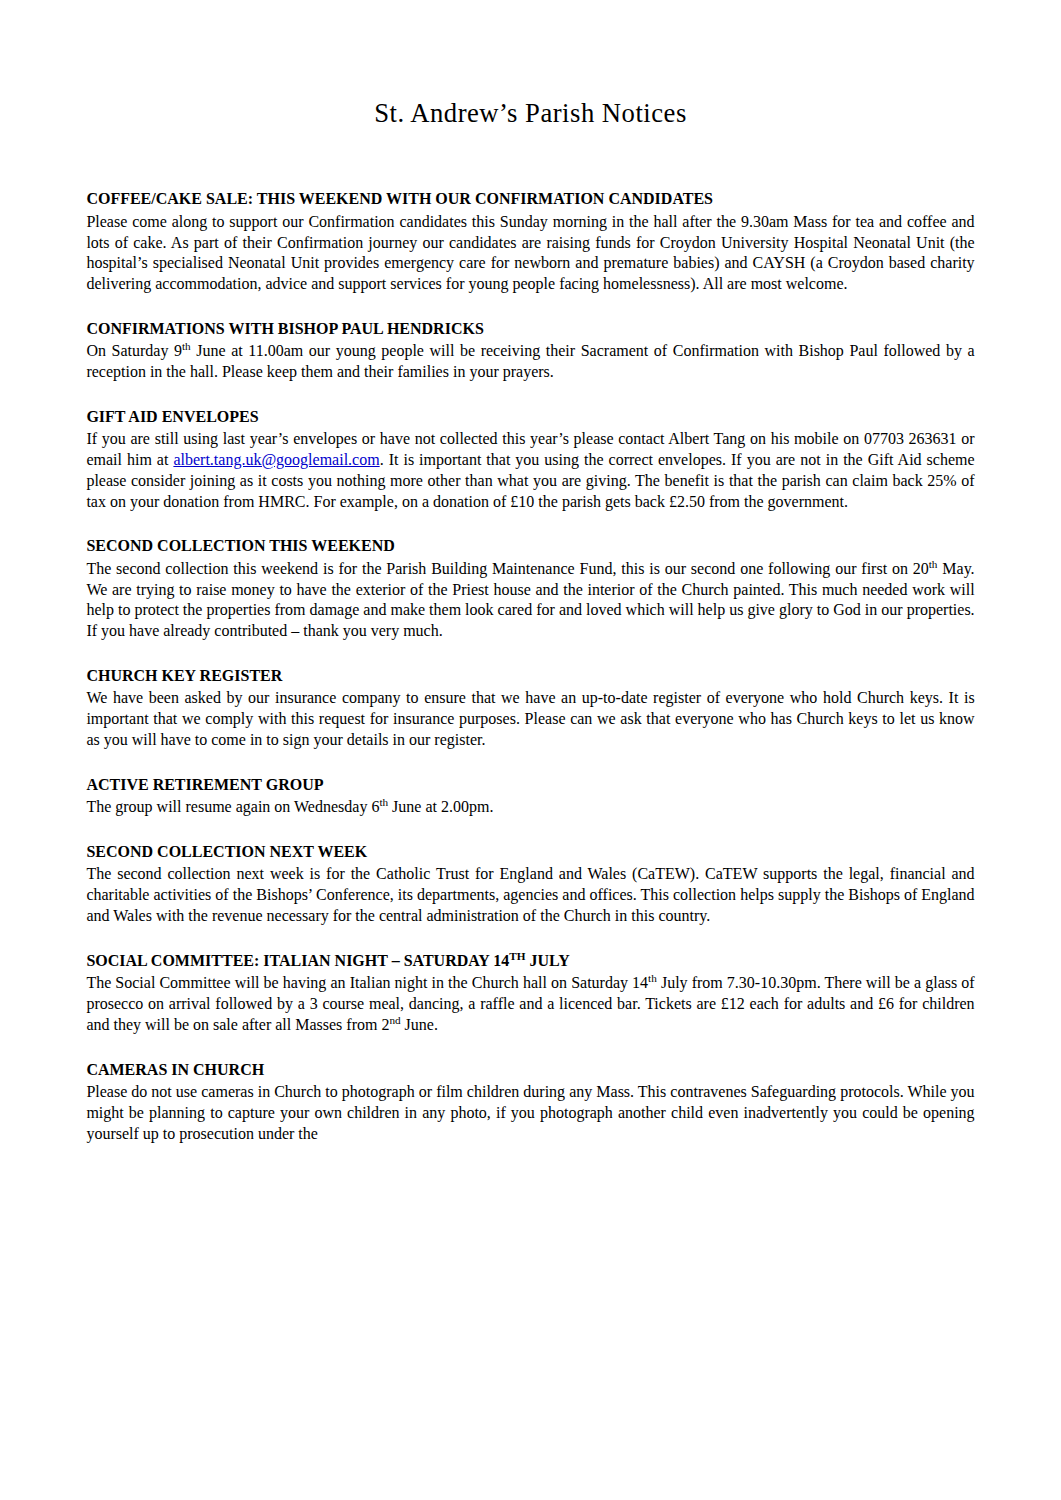St. Andrew’s Parish Notices
Coffee/Cake Sale: This Weekend with our Confirmation Candidates
Please come along to support our Confirmation candidates this Sunday morning in the hall after the 9.30am Mass for tea and coffee and lots of cake. As part of their Confirmation journey our candidates are raising funds for Croydon University Hospital Neonatal Unit (the hospital’s specialised Neonatal Unit provides emergency care for newborn and premature babies) and CAYSH (a Croydon based charity delivering accommodation, advice and support services for young people facing homelessness). All are most welcome.
Confirmations with Bishop Paul Hendricks
On Saturday 9th June at 11.00am our young people will be receiving their Sacrament of Confirmation with Bishop Paul followed by a reception in the hall. Please keep them and their families in your prayers.
Gift Aid Envelopes
If you are still using last year’s envelopes or have not collected this year’s please contact Albert Tang on his mobile on 07703 263631 or email him at albert.tang.uk@googlemail.com. It is important that you using the correct envelopes. If you are not in the Gift Aid scheme please consider joining as it costs you nothing more other than what you are giving. The benefit is that the parish can claim back 25% of tax on your donation from HMRC. For example, on a donation of £10 the parish gets back £2.50 from the government.
Second Collection This Weekend
The second collection this weekend is for the Parish Building Maintenance Fund, this is our second one following our first on 20th May. We are trying to raise money to have the exterior of the Priest house and the interior of the Church painted. This much needed work will help to protect the properties from damage and make them look cared for and loved which will help us give glory to God in our properties. If you have already contributed – thank you very much.
Church Key Register
We have been asked by our insurance company to ensure that we have an up-to-date register of everyone who hold Church keys. It is important that we comply with this request for insurance purposes. Please can we ask that everyone who has Church keys to let us know as you will have to come in to sign your details in our register.
Active Retirement Group
The group will resume again on Wednesday 6th June at 2.00pm.
Second Collection Next Week
The second collection next week is for the Catholic Trust for England and Wales (CaTEW). CaTEW supports the legal, financial and charitable activities of the Bishops’ Conference, its departments, agencies and offices. This collection helps supply the Bishops of England and Wales with the revenue necessary for the central administration of the Church in this country.
Social Committee: Italian Night – Saturday 14th July
The Social Committee will be having an Italian night in the Church hall on Saturday 14th July from 7.30-10.30pm. There will be a glass of prosecco on arrival followed by a 3 course meal, dancing, a raffle and a licenced bar. Tickets are £12 each for adults and £6 for children and they will be on sale after all Masses from 2nd June.
Cameras in Church
Please do not use cameras in Church to photograph or film children during any Mass. This contravenes Safeguarding protocols. While you might be planning to capture your own children in any photo, if you photograph another child even inadvertently you could be opening yourself up to prosecution under the